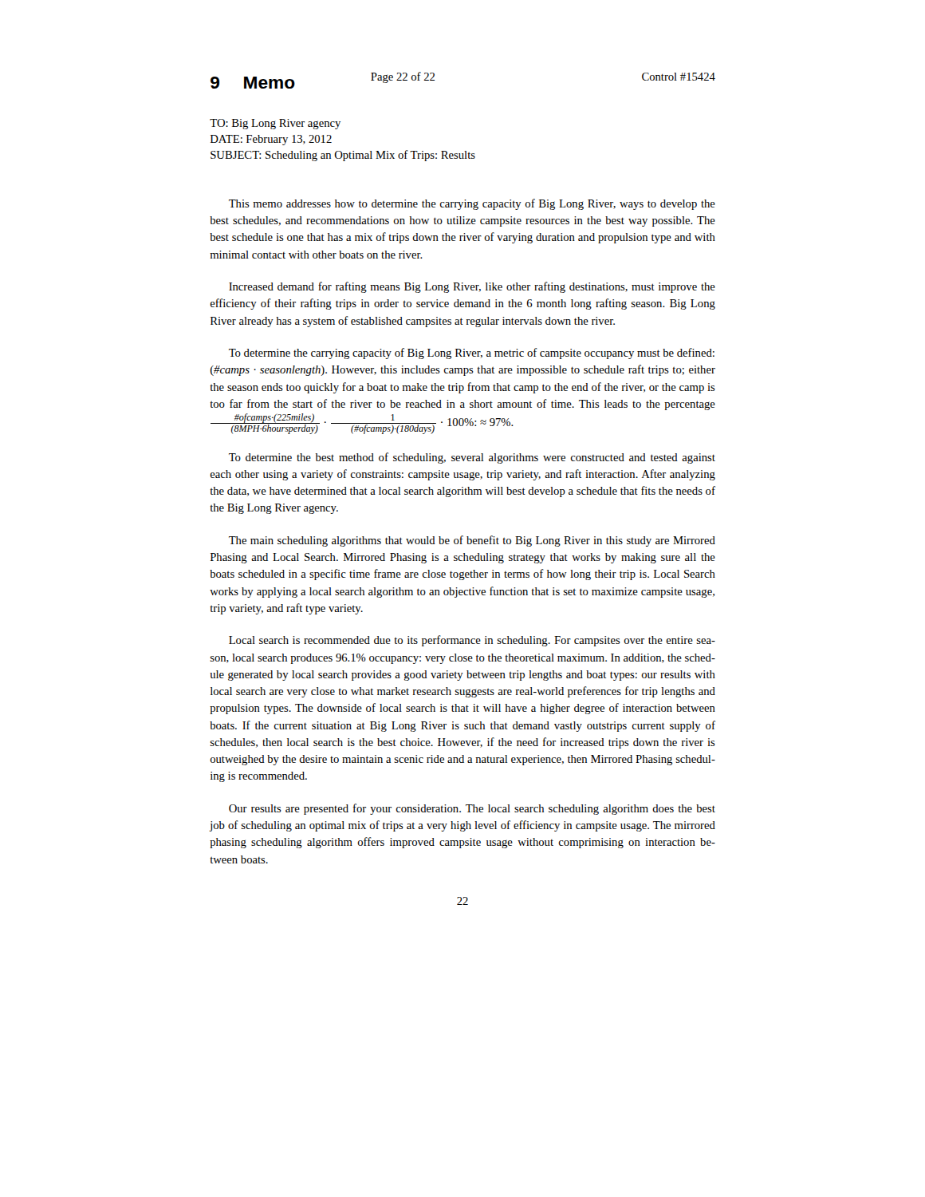Page 22 of 22 Control #15424
9 Memo
TO: Big Long River agency
DATE: February 13, 2012
SUBJECT: Scheduling an Optimal Mix of Trips: Results
This memo addresses how to determine the carrying capacity of Big Long River, ways to develop the best schedules, and recommendations on how to utilize campsite resources in the best way possible. The best schedule is one that has a mix of trips down the river of varying duration and propulsion type and with minimal contact with other boats on the river.
Increased demand for rafting means Big Long River, like other rafting destinations, must improve the efficiency of their rafting trips in order to service demand in the 6 month long rafting season. Big Long River already has a system of established campsites at regular intervals down the river.
To determine the carrying capacity of Big Long River, a metric of campsite occupancy must be defined: (#camps · seasonlength). However, this includes camps that are impossible to schedule raft trips to; either the season ends too quickly for a boat to make the trip from that camp to the end of the river, or the camp is too far from the start of the river to be reached in a short amount of time. This leads to the percentage #ofcamps·(225miles)(8MPH·6hoursperday) · 1(#ofcamps)·(180days) · 100%: ≈ 97%.
To determine the best method of scheduling, several algorithms were constructed and tested against each other using a variety of constraints: campsite usage, trip variety, and raft interaction. After analyzing the data, we have determined that a local search algorithm will best develop a schedule that fits the needs of the Big Long River agency.
The main scheduling algorithms that would be of benefit to Big Long River in this study are Mirrored Phasing and Local Search. Mirrored Phasing is a scheduling strategy that works by making sure all the boats scheduled in a specific time frame are close together in terms of how long their trip is. Local Search works by applying a local search algorithm to an objective function that is set to maximize campsite usage, trip variety, and raft type variety.
Local search is recommended due to its performance in scheduling. For campsites over the entire season, local search produces 96.1% occupancy: very close to the theoretical maximum. In addition, the schedule generated by local search provides a good variety between trip lengths and boat types: our results with local search are very close to what market research suggests are real-world preferences for trip lengths and propulsion types. The downside of local search is that it will have a higher degree of interaction between boats. If the current situation at Big Long River is such that demand vastly outstrips current supply of schedules, then local search is the best choice. However, if the need for increased trips down the river is outweighed by the desire to maintain a scenic ride and a natural experience, then Mirrored Phasing scheduling is recommended.
Our results are presented for your consideration. The local search scheduling algorithm does the best job of scheduling an optimal mix of trips at a very high level of efficiency in campsite usage. The mirrored phasing scheduling algorithm offers improved campsite usage without comprimising on interaction between boats.
22